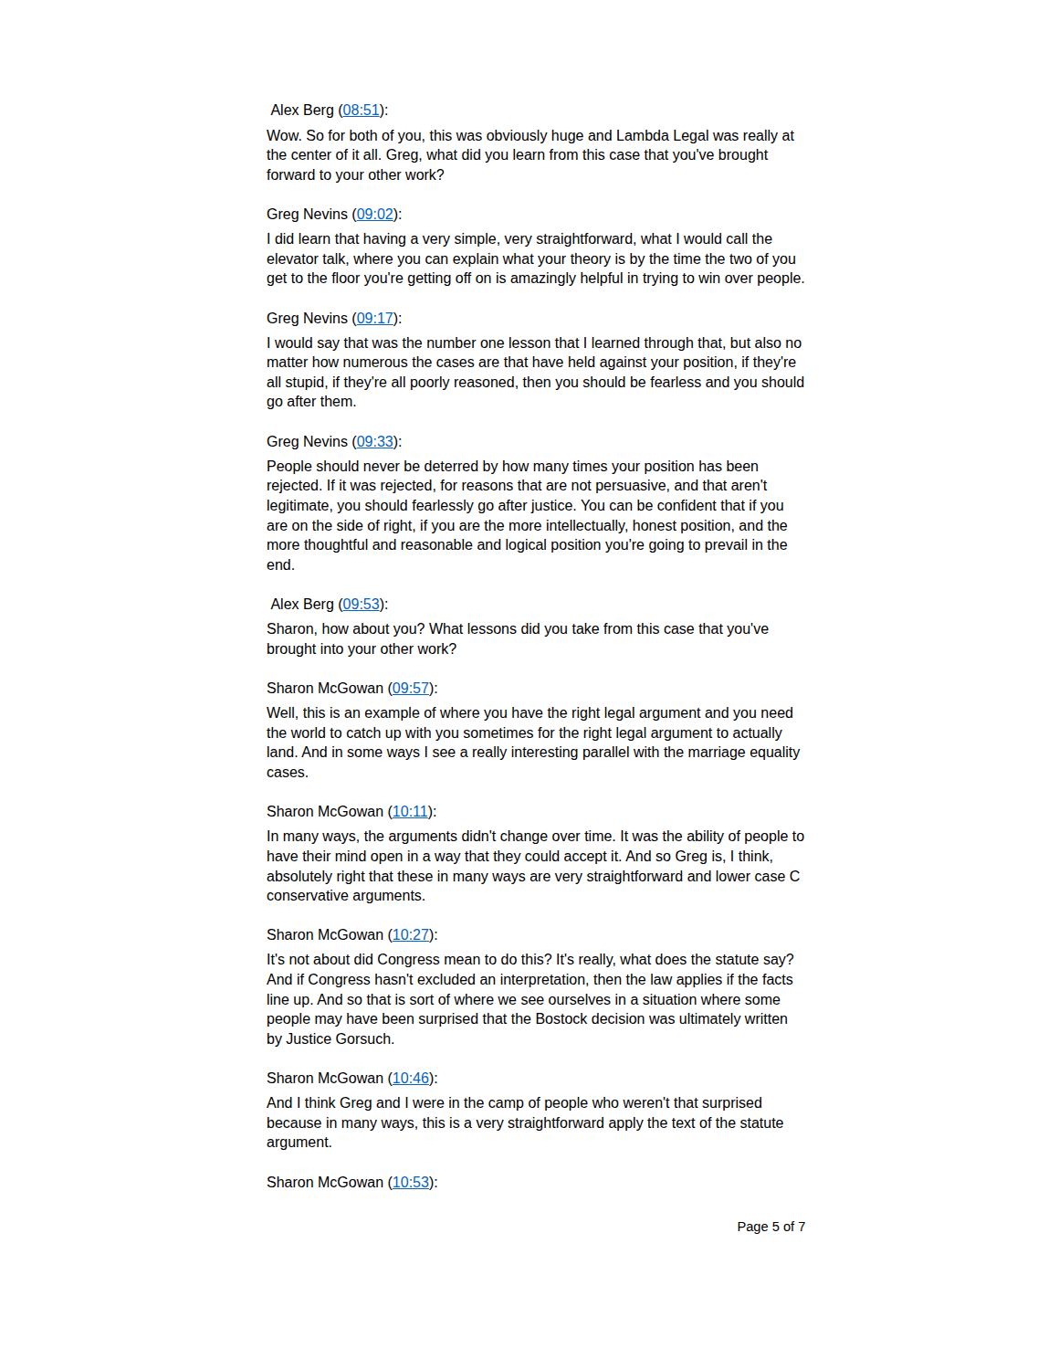Alex Berg (08:51):
Wow. So for both of you, this was obviously huge and Lambda Legal was really at the center of it all. Greg, what did you learn from this case that you've brought forward to your other work?
Greg Nevins (09:02):
I did learn that having a very simple, very straightforward, what I would call the elevator talk, where you can explain what your theory is by the time the two of you get to the floor you're getting off on is amazingly helpful in trying to win over people.
Greg Nevins (09:17):
I would say that was the number one lesson that I learned through that, but also no matter how numerous the cases are that have held against your position, if they're all stupid, if they're all poorly reasoned, then you should be fearless and you should go after them.
Greg Nevins (09:33):
People should never be deterred by how many times your position has been rejected. If it was rejected, for reasons that are not persuasive, and that aren't legitimate, you should fearlessly go after justice. You can be confident that if you are on the side of right, if you are the more intellectually, honest position, and the more thoughtful and reasonable and logical position you're going to prevail in the end.
Alex Berg (09:53):
Sharon, how about you? What lessons did you take from this case that you've brought into your other work?
Sharon McGowan (09:57):
Well, this is an example of where you have the right legal argument and you need the world to catch up with you sometimes for the right legal argument to actually land. And in some ways I see a really interesting parallel with the marriage equality cases.
Sharon McGowan (10:11):
In many ways, the arguments didn't change over time. It was the ability of people to have their mind open in a way that they could accept it. And so Greg is, I think, absolutely right that these in many ways are very straightforward and lower case C conservative arguments.
Sharon McGowan (10:27):
It's not about did Congress mean to do this? It's really, what does the statute say? And if Congress hasn't excluded an interpretation, then the law applies if the facts line up. And so that is sort of where we see ourselves in a situation where some people may have been surprised that the Bostock decision was ultimately written by Justice Gorsuch.
Sharon McGowan (10:46):
And I think Greg and I were in the camp of people who weren't that surprised because in many ways, this is a very straightforward apply the text of the statute argument.
Sharon McGowan (10:53):
Page 5 of 7